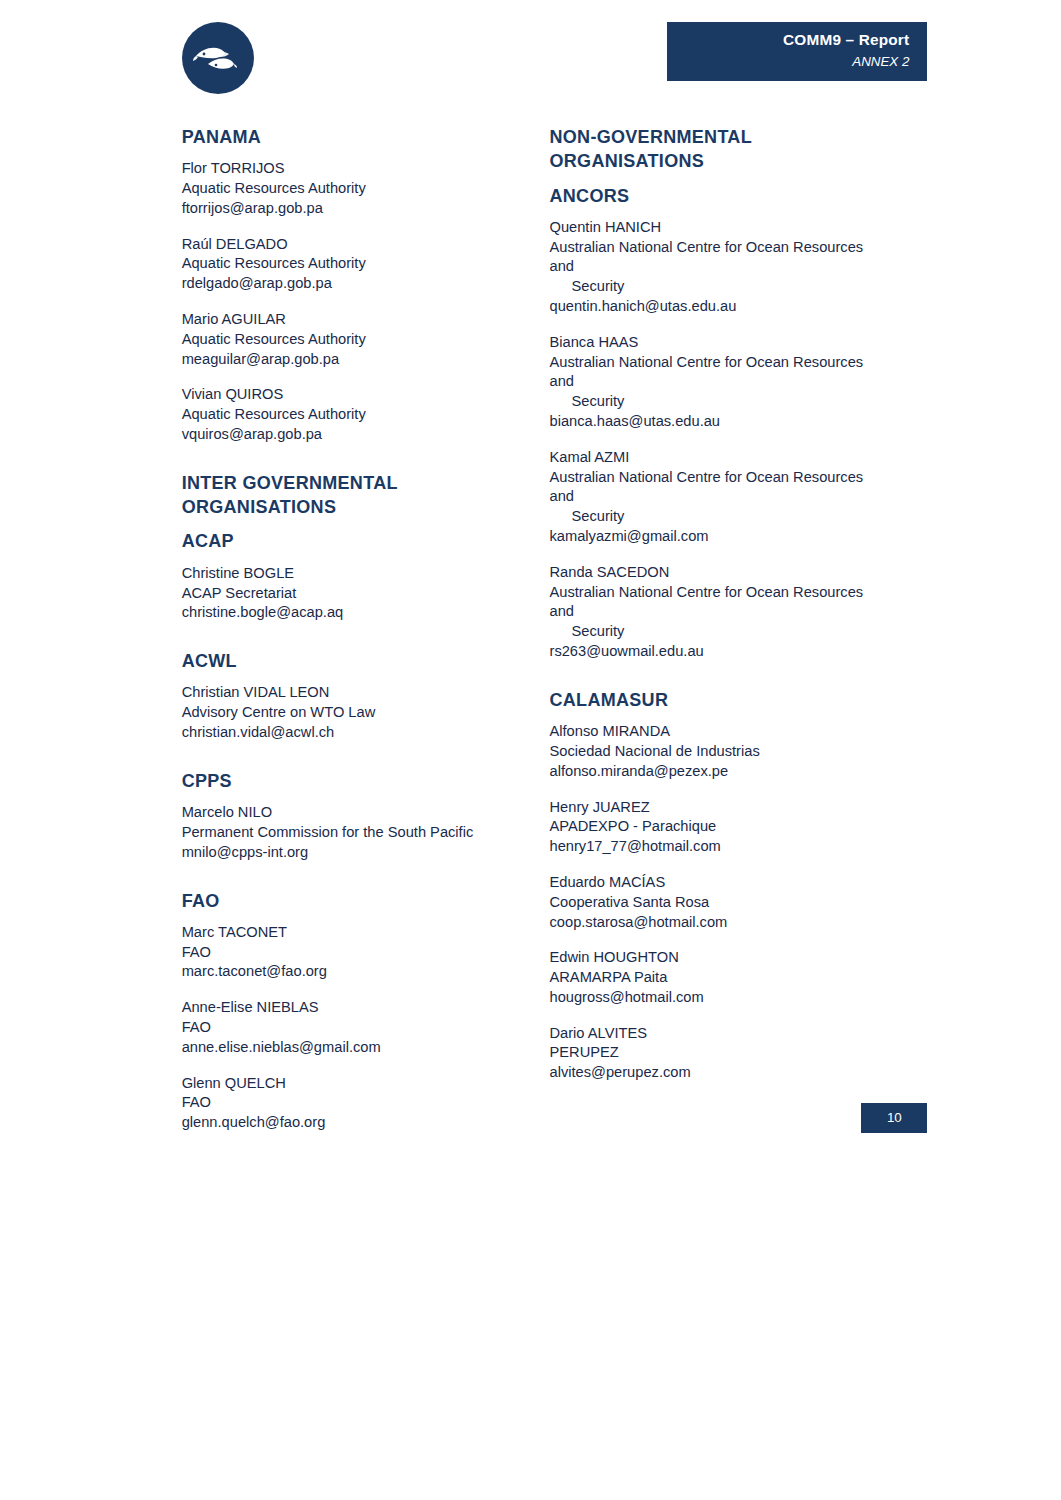COMM9 – Report
ANNEX 2
PANAMA
Flor TORRIJOS Aquatic Resources Authority ftorrijos@arap.gob.pa
Raúl DELGADO Aquatic Resources Authority rdelgado@arap.gob.pa
Mario AGUILAR Aquatic Resources Authority meaguilar@arap.gob.pa
Vivian QUIROS Aquatic Resources Authority vquiros@arap.gob.pa
INTER GOVERNMENTAL ORGANISATIONS
ACAP
Christine BOGLE ACAP Secretariat christine.bogle@acap.aq
ACWL
Christian VIDAL LEON Advisory Centre on WTO Law christian.vidal@acwl.ch
CPPS
Marcelo NILO Permanent Commission for the South Pacific mnilo@cpps-int.org
FAO
Marc TACONET FAO marc.taconet@fao.org
Anne-Elise NIEBLAS FAO anne.elise.nieblas@gmail.com
Glenn QUELCH FAO glenn.quelch@fao.org
NON-GOVERNMENTAL ORGANISATIONS
ANCORS
Quentin HANICH Australian National Centre for Ocean Resources andSecurity quentin.hanich@utas.edu.au
Bianca HAAS Australian National Centre for Ocean Resources andSecurity bianca.haas@utas.edu.au
Kamal AZMI Australian National Centre for Ocean Resources andSecurity kamalyazmi@gmail.com
Randa SACEDON Australian National Centre for Ocean Resources andSecurity rs263@uowmail.edu.au
CALAMASUR
Alfonso MIRANDA Sociedad Nacional de Industrias alfonso.miranda@pezex.pe
Henry JUAREZ APADEXPO - Parachique henry17_77@hotmail.com
Eduardo MACÍAS Cooperativa Santa Rosa coop.starosa@hotmail.com
Edwin HOUGHTON ARAMARPA Paita hougross@hotmail.com
Dario ALVITES PERUPEZ alvites@perupez.com
10